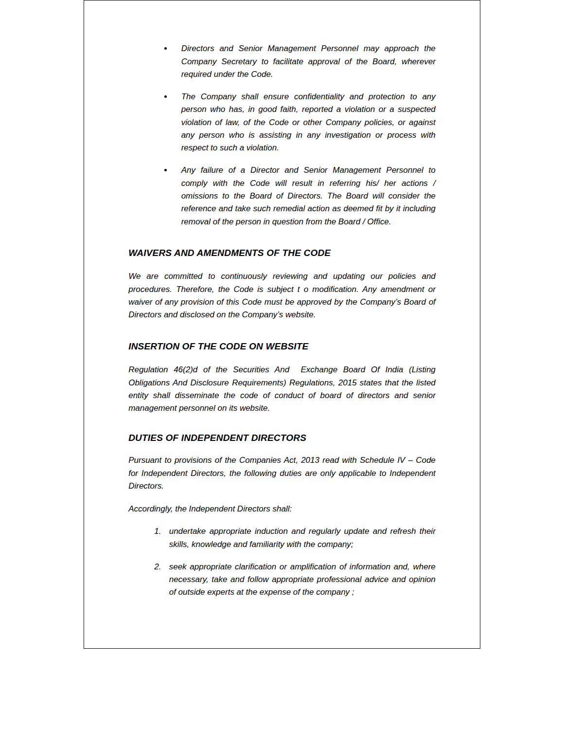Directors and Senior Management Personnel may approach the Company Secretary to facilitate approval of the Board, wherever required under the Code.
The Company shall ensure confidentiality and protection to any person who has, in good faith, reported a violation or a suspected violation of law, of the Code or other Company policies, or against any person who is assisting in any investigation or process with respect to such a violation.
Any failure of a Director and Senior Management Personnel to comply with the Code will result in referring his/ her actions / omissions to the Board of Directors. The Board will consider the reference and take such remedial action as deemed fit by it including removal of the person in question from the Board / Office.
WAIVERS AND AMENDMENTS OF THE CODE
We are committed to continuously reviewing and updating our policies and procedures. Therefore, the Code is subject t o modification. Any amendment or waiver of any provision of this Code must be approved by the Company’s Board of Directors and disclosed on the Company’s website.
INSERTION OF THE CODE ON WEBSITE
Regulation 46(2)d of the Securities And Exchange Board Of India (Listing Obligations And Disclosure Requirements) Regulations, 2015 states that the listed entity shall disseminate the code of conduct of board of directors and senior management personnel on its website.
DUTIES OF INDEPENDENT DIRECTORS
Pursuant to provisions of the Companies Act, 2013 read with Schedule IV – Code for Independent Directors, the following duties are only applicable to Independent Directors.
Accordingly, the Independent Directors shall:
undertake appropriate induction and regularly update and refresh their skills, knowledge and familiarity with the company;
seek appropriate clarification or amplification of information and, where necessary, take and follow appropriate professional advice and opinion of outside experts at the expense of the company ;